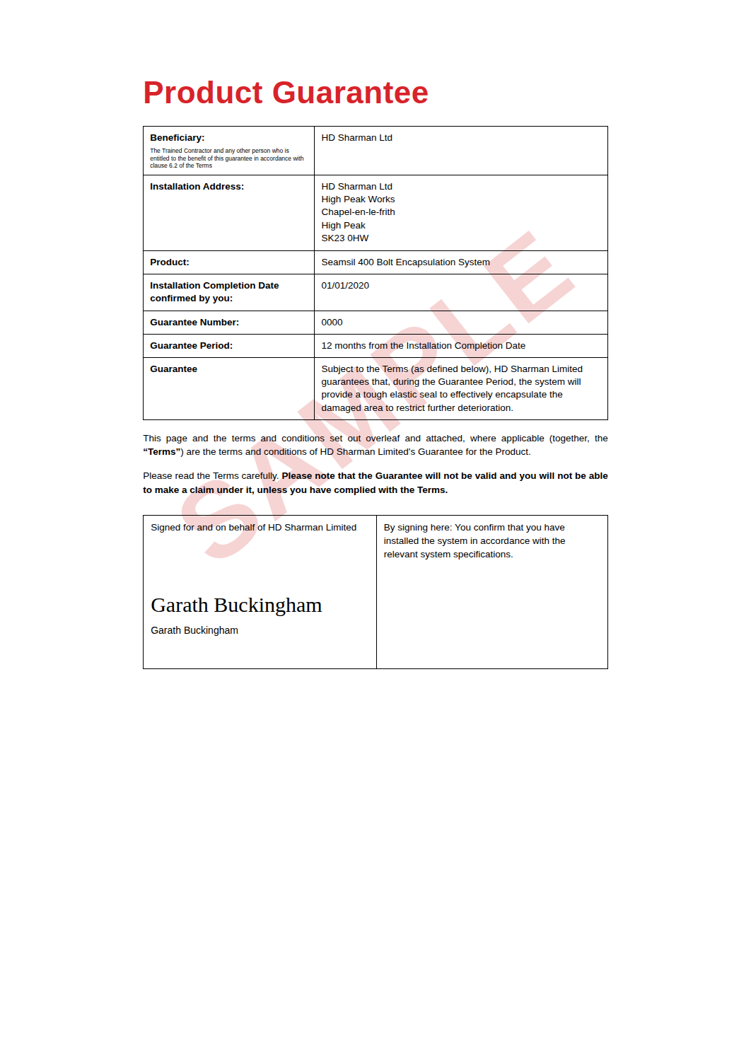SAMPLE
Product Guarantee
| Beneficiary: The Trained Contractor and any other person who is entitled to the benefit of this guarantee in accordance with clause 6.2 of the Terms | HD Sharman Ltd |
| Installation Address: | HD Sharman Ltd High Peak Works Chapel-en-le-frith High Peak SK23 0HW |
| Product: | Seamsil 400 Bolt Encapsulation System |
| Installation Completion Date confirmed by you: | 01/01/2020 |
| Guarantee Number: | 0000 |
| Guarantee Period: | 12 months from the Installation Completion Date |
| Guarantee | Subject to the Terms (as defined below), HD Sharman Limited guarantees that, during the Guarantee Period, the system will provide a tough elastic seal to effectively encapsulate the damaged area to restrict further deterioration. |
This page and the terms and conditions set out overleaf and attached, where applicable (together, the “Terms”) are the terms and conditions of HD Sharman Limited's Guarantee for the Product.
Please read the Terms carefully. Please note that the Guarantee will not be valid and you will not be able to make a claim under it, unless you have complied with the Terms.
| Signed for and on behalf of HD Sharman Limited Garath Buckingham Garath Buckingham | By signing here: You confirm that you have installed the system in accordance with the relevant system specifications. |